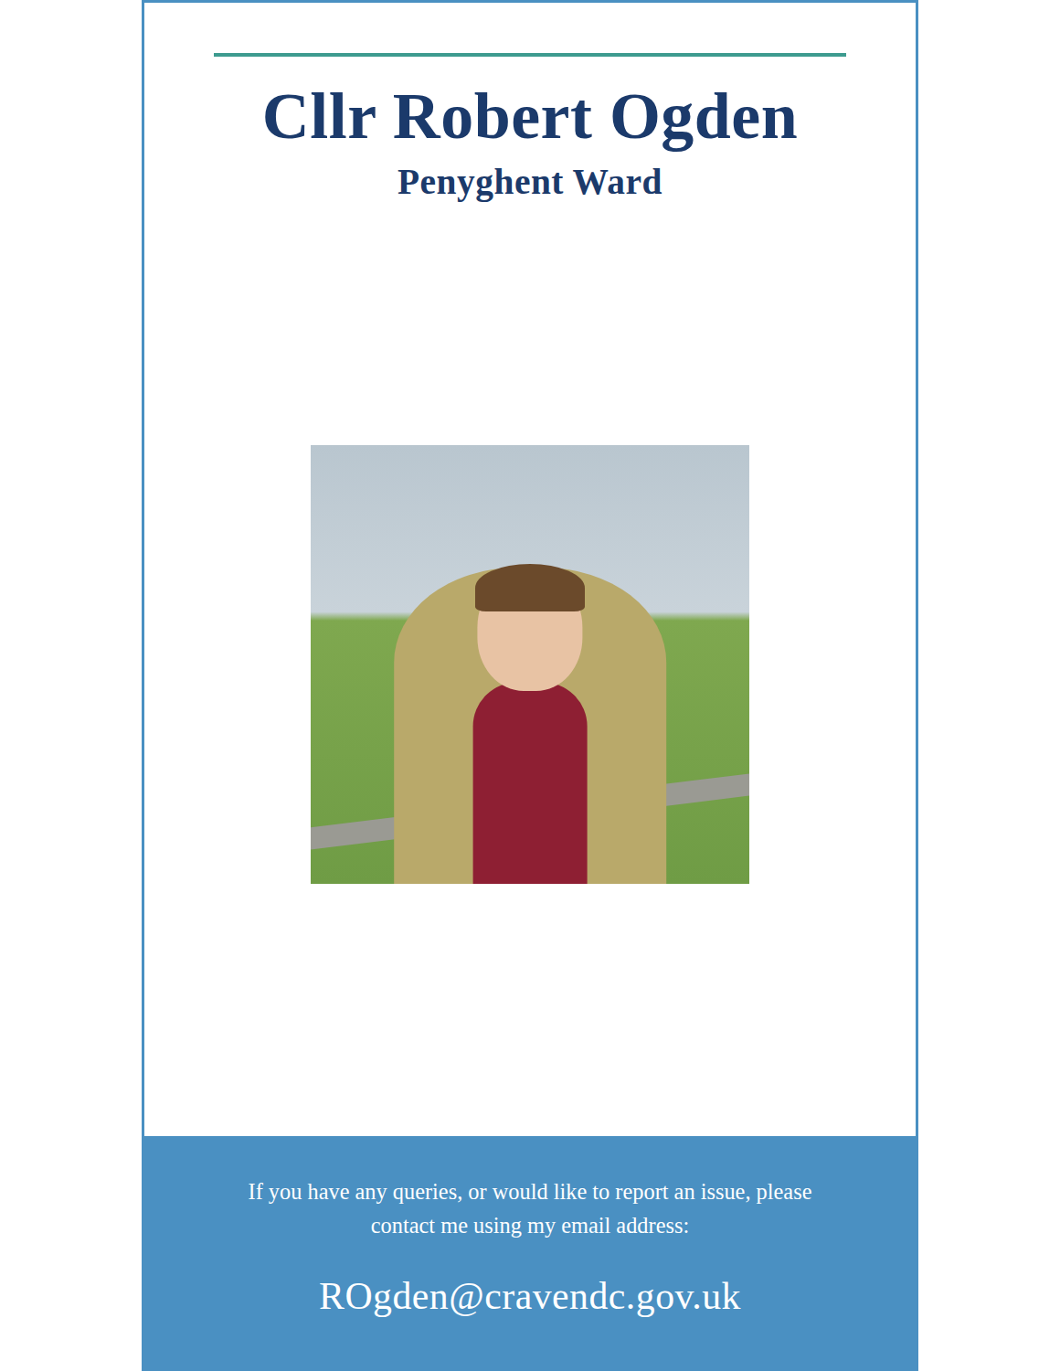Cllr Robert Ogden
Penyghent Ward
If you have any queries, or would like to report an issue, please contact me using my email address:
ROgden@cravendc.gov.uk